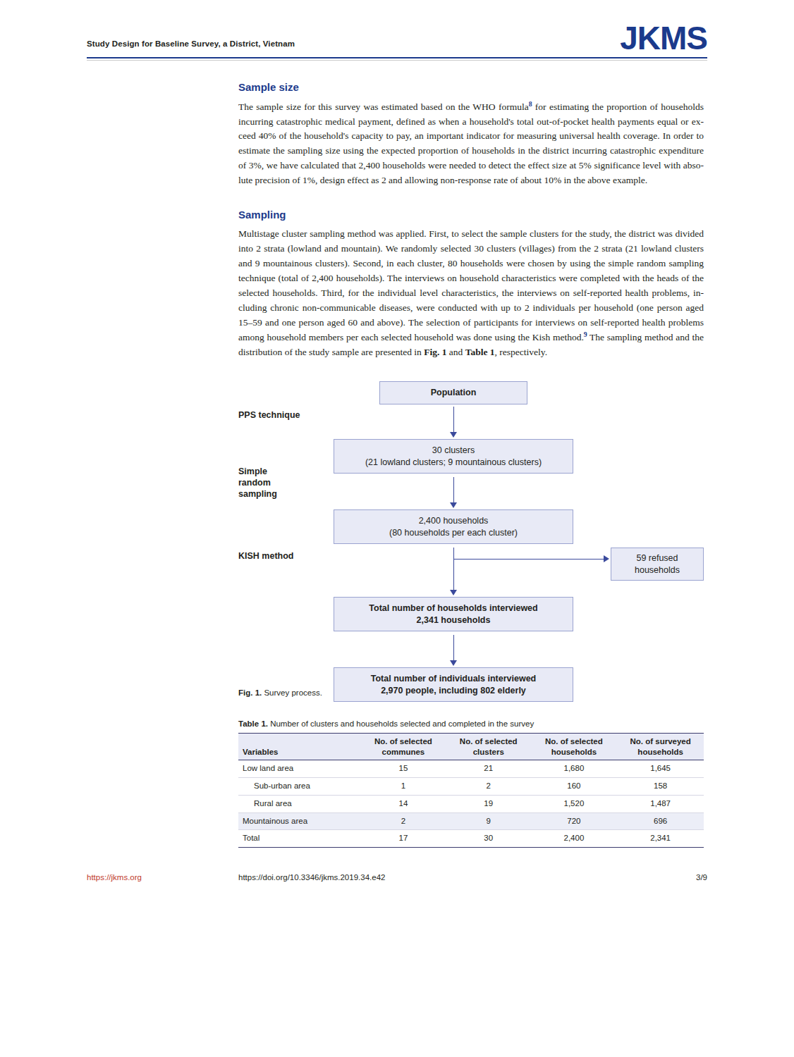Study Design for Baseline Survey, a District, Vietnam
JKMS
Sample size
The sample size for this survey was estimated based on the WHO formula8 for estimating the proportion of households incurring catastrophic medical payment, defined as when a household's total out-of-pocket health payments equal or exceed 40% of the household's capacity to pay, an important indicator for measuring universal health coverage. In order to estimate the sampling size using the expected proportion of households in the district incurring catastrophic expenditure of 3%, we have calculated that 2,400 households were needed to detect the effect size at 5% significance level with absolute precision of 1%, design effect as 2 and allowing non-response rate of about 10% in the above example.
Sampling
Multistage cluster sampling method was applied. First, to select the sample clusters for the study, the district was divided into 2 strata (lowland and mountain). We randomly selected 30 clusters (villages) from the 2 strata (21 lowland clusters and 9 mountainous clusters). Second, in each cluster, 80 households were chosen by using the simple random sampling technique (total of 2,400 households). The interviews on household characteristics were completed with the heads of the selected households. Third, for the individual level characteristics, the interviews on self-reported health problems, including chronic non-communicable diseases, were conducted with up to 2 individuals per household (one person aged 15–59 and one person aged 60 and above). The selection of participants for interviews on self-reported health problems among household members per each selected household was done using the Kish method.9 The sampling method and the distribution of the study sample are presented in Fig. 1 and Table 1, respectively.
Population
PPS technique
30 clusters
(21 lowland clusters; 9 mountainous clusters)
Simple
random
sampling
2,400 households
(80 households per each cluster)
KISH method
59 refused households
Total number of households interviewed
2,341 households
Total number of individuals interviewed
2,970 people, including 802 elderly
Fig. 1. Survey process.
Table 1. Number of clusters and households selected and completed in the survey
| Variables | No. of selected communes | No. of selected clusters | No. of selected households | No. of surveyed households |
| --- | --- | --- | --- | --- |
| Low land area | 15 | 21 | 1,680 | 1,645 |
| Sub-urban area | 1 | 2 | 160 | 158 |
| Rural area | 14 | 19 | 1,520 | 1,487 |
| Mountainous area | 2 | 9 | 720 | 696 |
| Total | 17 | 30 | 2,400 | 2,341 |
https://jkms.org
https://doi.org/10.3346/jkms.2019.34.e42
3/9